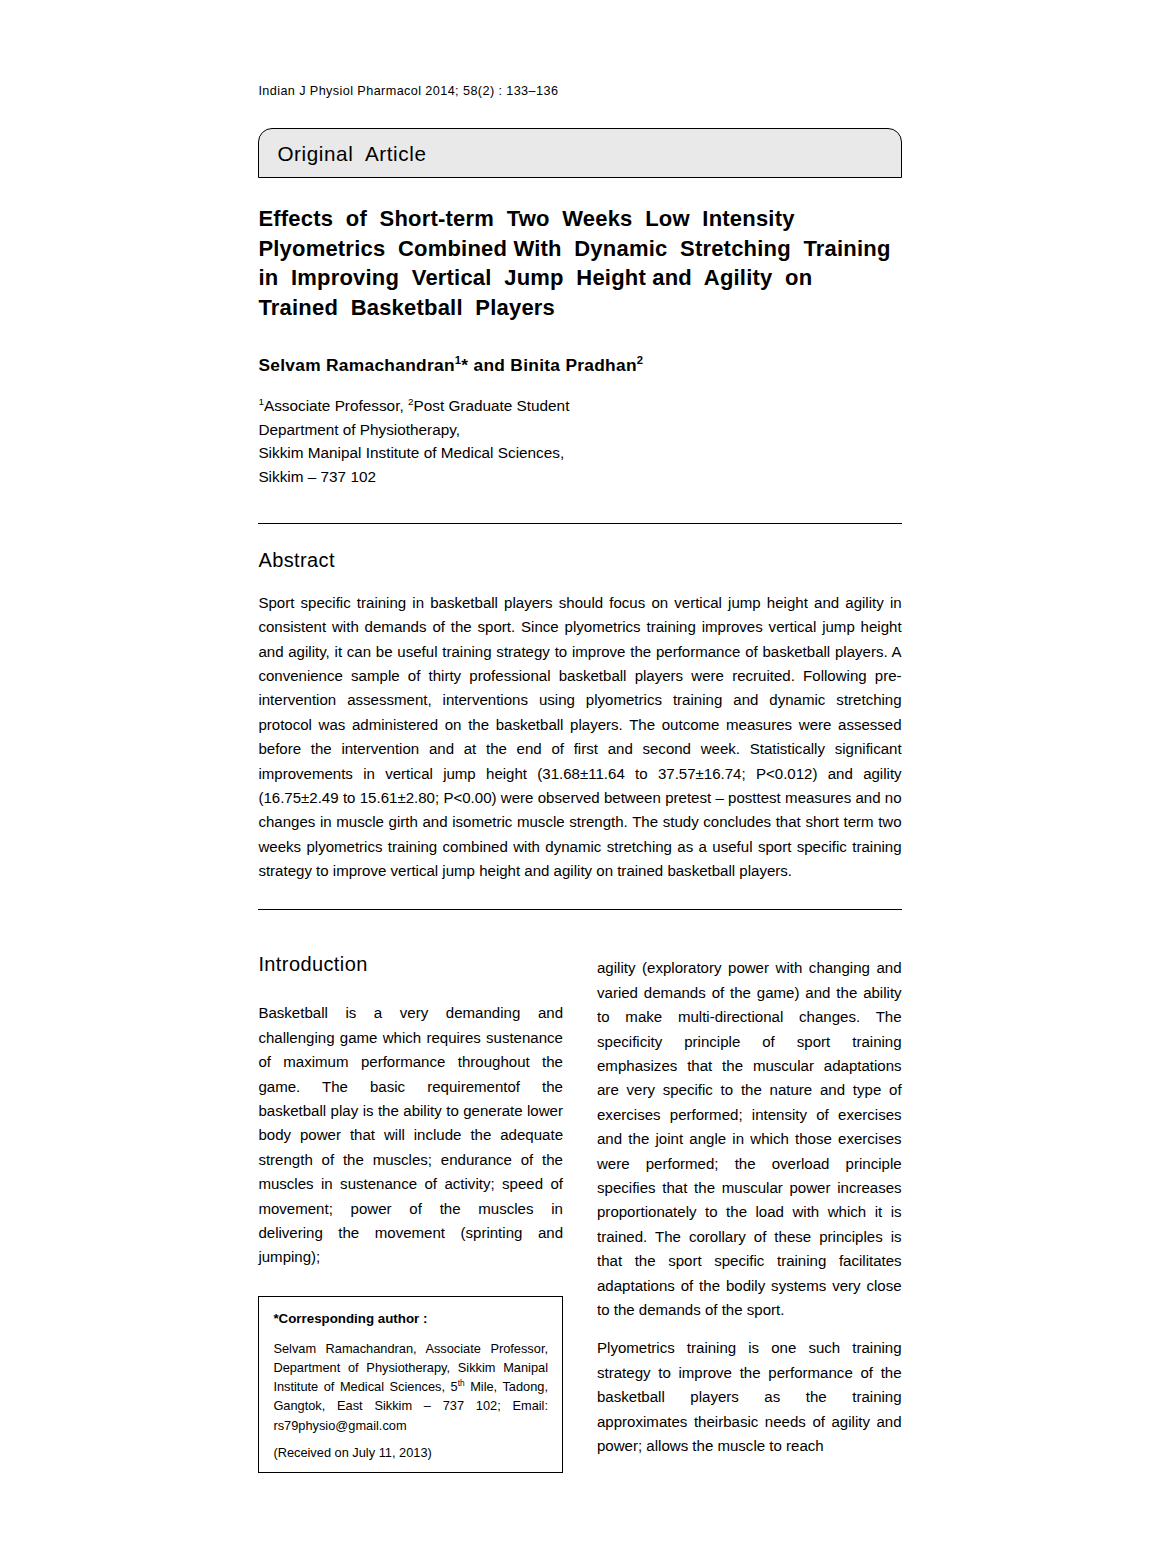Indian J Physiol Pharmacol 2014; 58(2) : 133–136
Original Article
Effects of Short-term Two Weeks Low Intensity Plyometrics Combined With Dynamic Stretching Training in Improving Vertical Jump Height and Agility on Trained Basketball Players
Selvam Ramachandran1* and Binita Pradhan2
1Associate Professor, 2Post Graduate Student
Department of Physiotherapy,
Sikkim Manipal Institute of Medical Sciences,
Sikkim – 737 102
Abstract
Sport specific training in basketball players should focus on vertical jump height and agility in consistent with demands of the sport. Since plyometrics training improves vertical jump height and agility, it can be useful training strategy to improve the performance of basketball players. A convenience sample of thirty professional basketball players were recruited. Following pre-intervention assessment, interventions using plyometrics training and dynamic stretching protocol was administered on the basketball players. The outcome measures were assessed before the intervention and at the end of first and second week. Statistically significant improvements in vertical jump height (31.68±11.64 to 37.57±16.74; P<0.012) and agility (16.75±2.49 to 15.61±2.80; P<0.00) were observed between pretest – posttest measures and no changes in muscle girth and isometric muscle strength. The study concludes that short term two weeks plyometrics training combined with dynamic stretching as a useful sport specific training strategy to improve vertical jump height and agility on trained basketball players.
Introduction
Basketball is a very demanding and challenging game which requires sustenance of maximum performance throughout the game. The basic requirementof the basketball play is the ability to generate lower body power that will include the adequate strength of the muscles; endurance of the muscles in sustenance of activity; speed of movement; power of the muscles in delivering the movement (sprinting and jumping);
*Corresponding author :
Selvam Ramachandran, Associate Professor, Department of Physiotherapy, Sikkim Manipal Institute of Medical Sciences, 5th Mile, Tadong, Gangtok, East Sikkim – 737 102; Email: rs79physio@gmail.com
(Received on July 11, 2013)
agility (exploratory power with changing and varied demands of the game) and the ability to make multi-directional changes. The specificity principle of sport training emphasizes that the muscular adaptations are very specific to the nature and type of exercises performed; intensity of exercises and the joint angle in which those exercises were performed; the overload principle specifies that the muscular power increases proportionately to the load with which it is trained. The corollary of these principles is that the sport specific training facilitates adaptations of the bodily systems very close to the demands of the sport.
Plyometrics training is one such training strategy to improve the performance of the basketball players as the training approximates theirbasic needs of agility and power; allows the muscle to reach